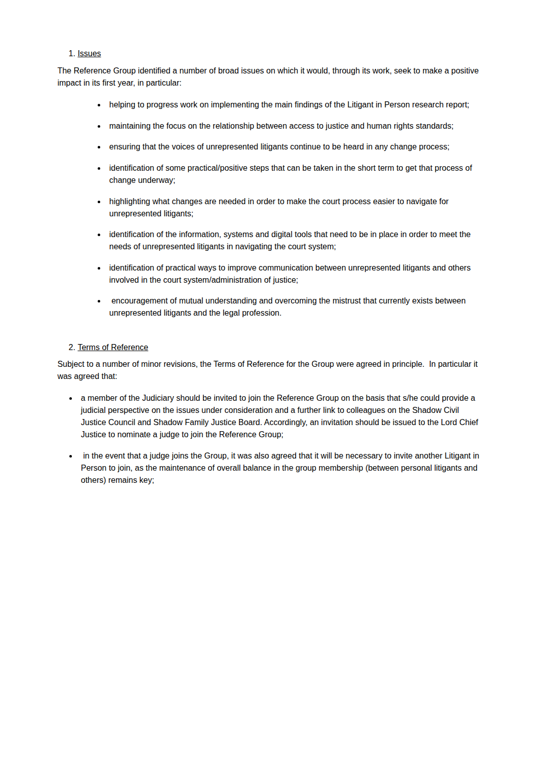Issues
The Reference Group identified a number of broad issues on which it would, through its work, seek to make a positive impact in its first year, in particular:
helping to progress work on implementing the main findings of the Litigant in Person research report;
maintaining the focus on the relationship between access to justice and human rights standards;
ensuring that the voices of unrepresented litigants continue to be heard in any change process;
identification of some practical/positive steps that can be taken in the short term to get that process of change underway;
highlighting what changes are needed in order to make the court process easier to navigate for unrepresented litigants;
identification of the information, systems and digital tools that need to be in place in order to meet the needs of unrepresented litigants in navigating the court system;
identification of practical ways to improve communication between unrepresented litigants and others involved in the court system/administration of justice;
encouragement of mutual understanding and overcoming the mistrust that currently exists between unrepresented litigants and the legal profession.
Terms of Reference
Subject to a number of minor revisions, the Terms of Reference for the Group were agreed in principle. In particular it was agreed that:
a member of the Judiciary should be invited to join the Reference Group on the basis that s/he could provide a judicial perspective on the issues under consideration and a further link to colleagues on the Shadow Civil Justice Council and Shadow Family Justice Board. Accordingly, an invitation should be issued to the Lord Chief Justice to nominate a judge to join the Reference Group;
in the event that a judge joins the Group, it was also agreed that it will be necessary to invite another Litigant in Person to join, as the maintenance of overall balance in the group membership (between personal litigants and others) remains key;